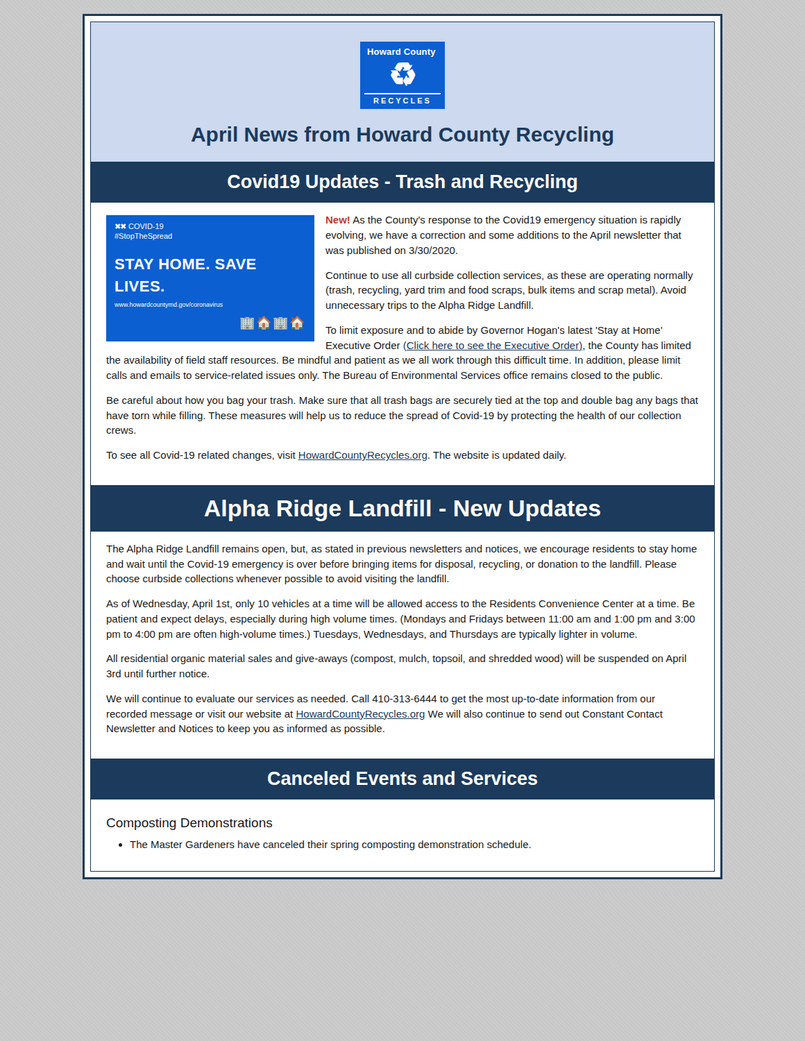Howard County
♻
RECYCLES
April News from Howard County Recycling
Covid19 Updates - Trash and Recycling
✖✖COVID-19
#StopTheSpread
STAY HOME. SAVE LIVES.
www.howardcountymd.gov/coronavirus
🏢🏠🏢🏠
New! As the County's response to the Covid19 emergency situation is rapidly evolving, we have a correction and some additions to the April newsletter that was published on 3/30/2020.
Continue to use all curbside collection services, as these are operating normally (trash, recycling, yard trim and food scraps, bulk items and scrap metal). Avoid unnecessary trips to the Alpha Ridge Landfill.
To limit exposure and to abide by Governor Hogan's latest 'Stay at Home' Executive Order (Click here to see the Executive Order), the County has limited the availability of field staff resources. Be mindful and patient as we all work through this difficult time. In addition, please limit calls and emails to service-related issues only. The Bureau of Environmental Services office remains closed to the public.
Be careful about how you bag your trash. Make sure that all trash bags are securely tied at the top and double bag any bags that have torn while filling. These measures will help us to reduce the spread of Covid-19 by protecting the health of our collection crews.
To see all Covid-19 related changes, visit HowardCountyRecycles.org. The website is updated daily.
Alpha Ridge Landfill - New Updates
The Alpha Ridge Landfill remains open, but, as stated in previous newsletters and notices, we encourage residents to stay home and wait until the Covid-19 emergency is over before bringing items for disposal, recycling, or donation to the landfill. Please choose curbside collections whenever possible to avoid visiting the landfill.
As of Wednesday, April 1st, only 10 vehicles at a time will be allowed access to the Residents Convenience Center at a time. Be patient and expect delays, especially during high volume times. (Mondays and Fridays between 11:00 am and 1:00 pm and 3:00 pm to 4:00 pm are often high-volume times.) Tuesdays, Wednesdays, and Thursdays are typically lighter in volume.
All residential organic material sales and give-aways (compost, mulch, topsoil, and shredded wood) will be suspended on April 3rd until further notice.
We will continue to evaluate our services as needed. Call 410-313-6444 to get the most up-to-date information from our recorded message or visit our website at HowardCountyRecycles.org We will also continue to send out Constant Contact Newsletter and Notices to keep you as informed as possible.
Canceled Events and Services
Composting Demonstrations
The Master Gardeners have canceled their spring composting demonstration schedule.